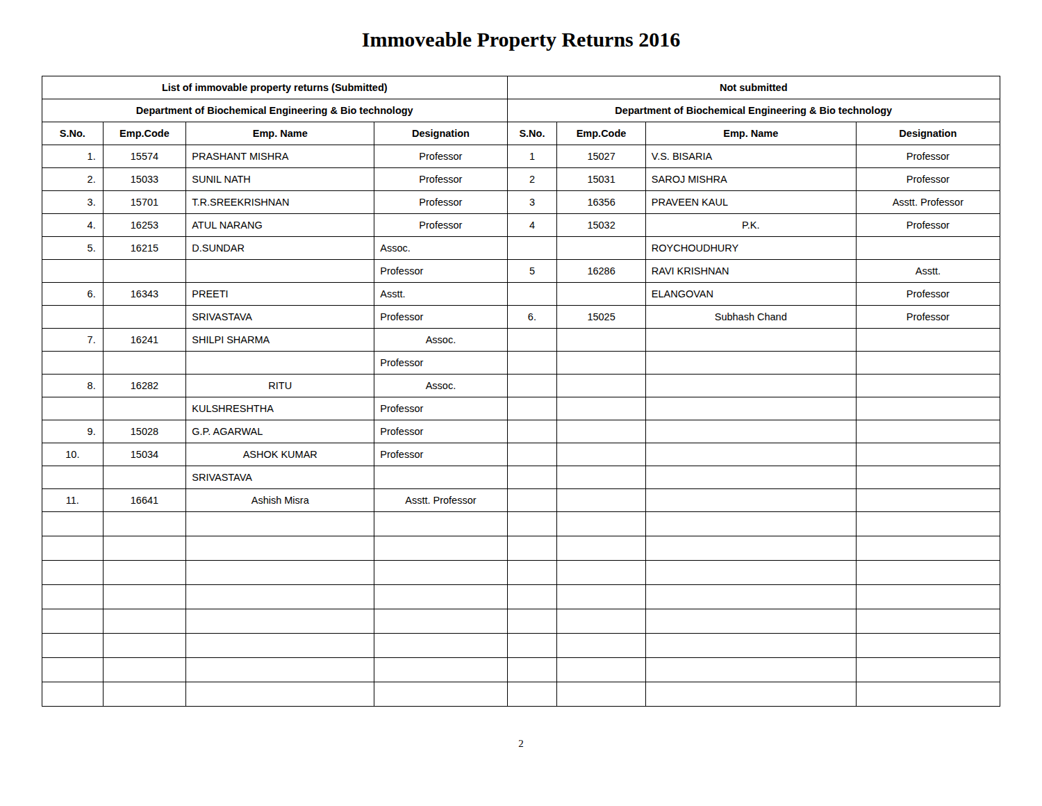Immoveable Property Returns 2016
| List of immovable property returns (Submitted) | Not submitted |
| Department of Biochemical Engineering & Bio technology | Department of Biochemical Engineering & Bio technology |
| S.No. | Emp.Code | Emp. Name | Designation | S.No. | Emp.Code | Emp. Name | Designation |
| 1. | 15574 | PRASHANT MISHRA | Professor | 1 | 15027 | V.S. BISARIA | Professor |
| 2. | 15033 | SUNIL NATH | Professor | 2 | 15031 | SAROJ MISHRA | Professor |
| 3. | 15701 | T.R.SREEKRISHNAN | Professor | 3 | 16356 | PRAVEEN KAUL | Asstt. Professor |
| 4. | 16253 | ATUL NARANG | Professor | 4 | 15032 | P.K. | Professor |
| 5. | 16215 | D.SUNDAR | Assoc. | | | ROYCHOUDHURY | |
| | | | Professor | 5 | 16286 | RAVI KRISHNAN | Asstt. |
| 6. | 16343 | PREETI | Asstt. | | | ELANGOVAN | Professor |
| | | SRIVASTAVA | Professor | 6. | 15025 | Subhash Chand | Professor |
| 7. | 16241 | SHILPI SHARMA | Assoc. | | | | |
| | | | Professor | | | | |
| 8. | 16282 | RITU | Assoc. | | | | |
| | | KULSHRESHTHA | Professor | | | | |
| 9. | 15028 | G.P. AGARWAL | Professor | | | | |
| 10. | 15034 | ASHOK KUMAR | Professor | | | | |
| | | SRIVASTAVA | | | | | |
| 11. | 16641 | Ashish Misra | Asstt. Professor | | | | |
2